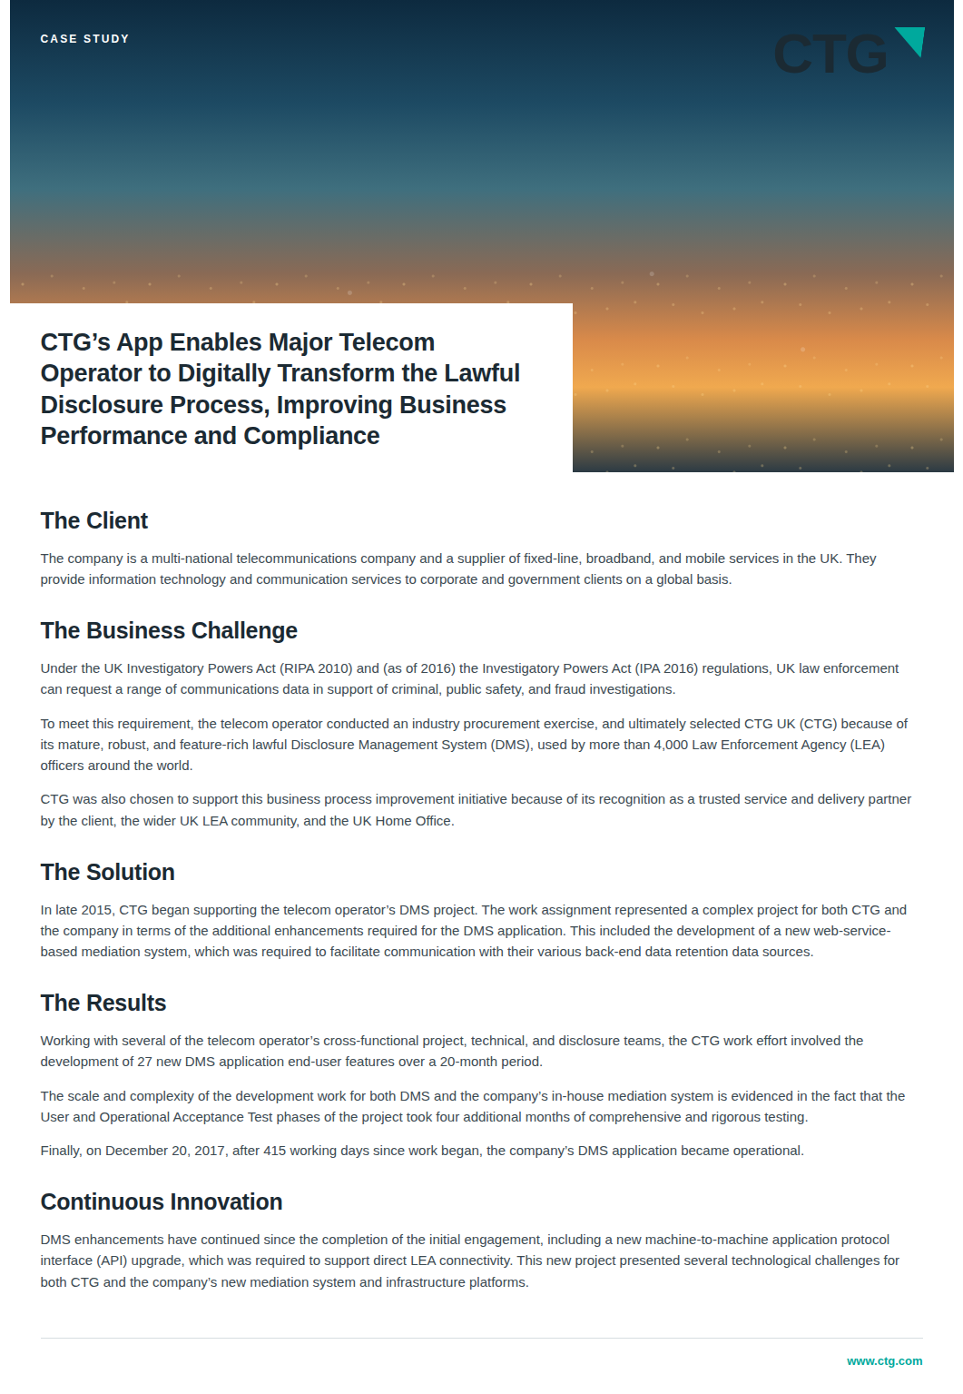Case Study
CTG
CTG’s App Enables Major Telecom Operator to Digitally Transform the Lawful Disclosure Process, Improving Business Performance and Compliance
The Client
The company is a multi-national telecommunications company and a supplier of fixed-line, broadband, and mobile services in the UK. They provide information technology and communication services to corporate and government clients on a global basis.
The Business Challenge
Under the UK Investigatory Powers Act (RIPA 2010) and (as of 2016) the Investigatory Powers Act (IPA 2016) regulations, UK law enforcement can request a range of communications data in support of criminal, public safety, and fraud investigations.
To meet this requirement, the telecom operator conducted an industry procurement exercise, and ultimately selected CTG UK (CTG) because of its mature, robust, and feature-rich lawful Disclosure Management System (DMS), used by more than 4,000 Law Enforcement Agency (LEA) officers around the world.
CTG was also chosen to support this business process improvement initiative because of its recognition as a trusted service and delivery partner by the client, the wider UK LEA community, and the UK Home Office.
The Solution
In late 2015, CTG began supporting the telecom operator’s DMS project. The work assignment represented a complex project for both CTG and the company in terms of the additional enhancements required for the DMS application. This included the development of a new web-service-based mediation system, which was required to facilitate communication with their various back-end data retention data sources.
The Results
Working with several of the telecom operator’s cross-functional project, technical, and disclosure teams, the CTG work effort involved the development of 27 new DMS application end-user features over a 20-month period.
The scale and complexity of the development work for both DMS and the company’s in-house mediation system is evidenced in the fact that the User and Operational Acceptance Test phases of the project took four additional months of comprehensive and rigorous testing.
Finally, on December 20, 2017, after 415 working days since work began, the company’s DMS application became operational.
Continuous Innovation
DMS enhancements have continued since the completion of the initial engagement, including a new machine-to-machine application protocol interface (API) upgrade, which was required to support direct LEA connectivity. This new project presented several technological challenges for both CTG and the company’s new mediation system and infrastructure platforms.
www.ctg.com